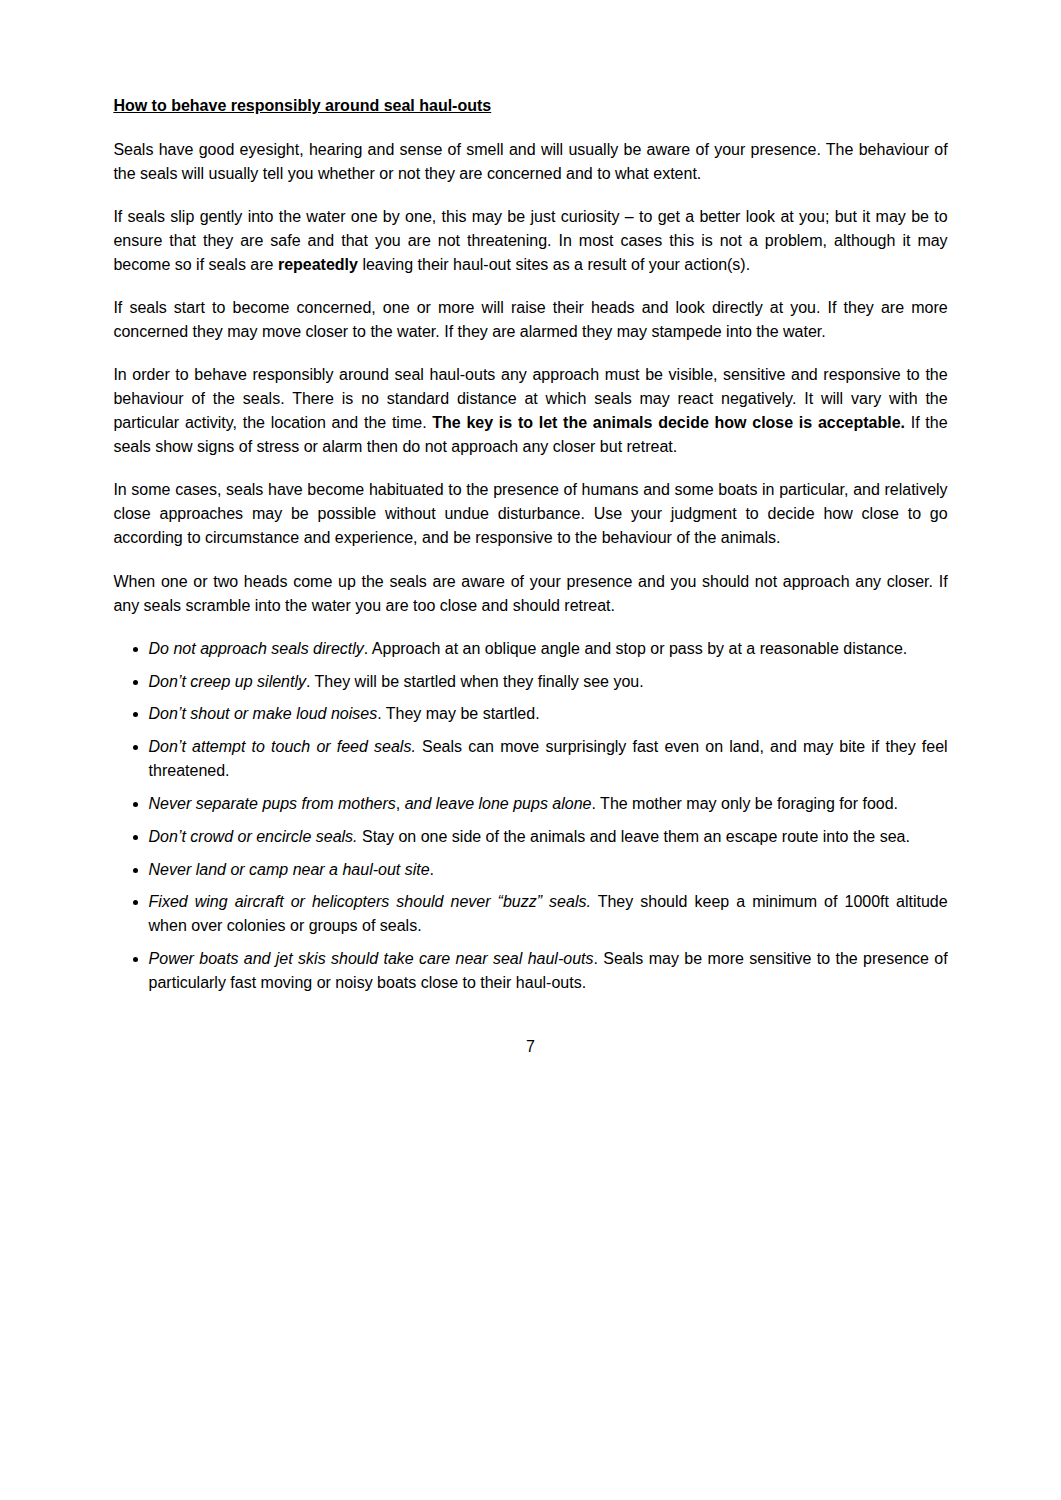How to behave responsibly around seal haul-outs
Seals have good eyesight, hearing and sense of smell and will usually be aware of your presence. The behaviour of the seals will usually tell you whether or not they are concerned and to what extent.
If seals slip gently into the water one by one, this may be just curiosity – to get a better look at you; but it may be to ensure that they are safe and that you are not threatening. In most cases this is not a problem, although it may become so if seals are repeatedly leaving their haul-out sites as a result of your action(s).
If seals start to become concerned, one or more will raise their heads and look directly at you. If they are more concerned they may move closer to the water. If they are alarmed they may stampede into the water.
In order to behave responsibly around seal haul-outs any approach must be visible, sensitive and responsive to the behaviour of the seals. There is no standard distance at which seals may react negatively. It will vary with the particular activity, the location and the time. The key is to let the animals decide how close is acceptable. If the seals show signs of stress or alarm then do not approach any closer but retreat.
In some cases, seals have become habituated to the presence of humans and some boats in particular, and relatively close approaches may be possible without undue disturbance. Use your judgment to decide how close to go according to circumstance and experience, and be responsive to the behaviour of the animals.
When one or two heads come up the seals are aware of your presence and you should not approach any closer. If any seals scramble into the water you are too close and should retreat.
Do not approach seals directly. Approach at an oblique angle and stop or pass by at a reasonable distance.
Don’t creep up silently. They will be startled when they finally see you.
Don’t shout or make loud noises. They may be startled.
Don’t attempt to touch or feed seals. Seals can move surprisingly fast even on land, and may bite if they feel threatened.
Never separate pups from mothers, and leave lone pups alone. The mother may only be foraging for food.
Don’t crowd or encircle seals. Stay on one side of the animals and leave them an escape route into the sea.
Never land or camp near a haul-out site.
Fixed wing aircraft or helicopters should never “buzz” seals. They should keep a minimum of 1000ft altitude when over colonies or groups of seals.
Power boats and jet skis should take care near seal haul-outs. Seals may be more sensitive to the presence of particularly fast moving or noisy boats close to their haul-outs.
7